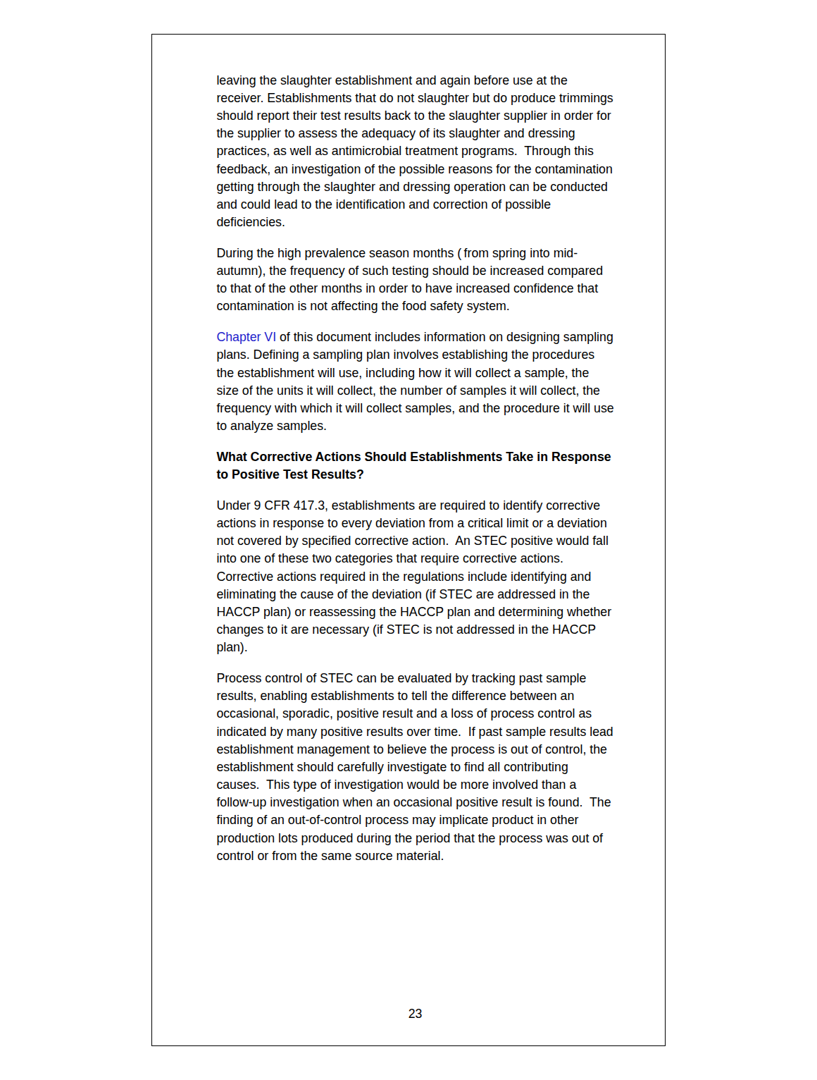leaving the slaughter establishment and again before use at the receiver. Establishments that do not slaughter but do produce trimmings should report their test results back to the slaughter supplier in order for the supplier to assess the adequacy of its slaughter and dressing practices, as well as antimicrobial treatment programs. Through this feedback, an investigation of the possible reasons for the contamination getting through the slaughter and dressing operation can be conducted and could lead to the identification and correction of possible deficiencies.
During the high prevalence season months ( from spring into mid-autumn), the frequency of such testing should be increased compared to that of the other months in order to have increased confidence that contamination is not affecting the food safety system.
Chapter VI of this document includes information on designing sampling plans. Defining a sampling plan involves establishing the procedures the establishment will use, including how it will collect a sample, the size of the units it will collect, the number of samples it will collect, the frequency with which it will collect samples, and the procedure it will use to analyze samples.
What Corrective Actions Should Establishments Take in Response to Positive Test Results?
Under 9 CFR 417.3, establishments are required to identify corrective actions in response to every deviation from a critical limit or a deviation not covered by specified corrective action. An STEC positive would fall into one of these two categories that require corrective actions. Corrective actions required in the regulations include identifying and eliminating the cause of the deviation (if STEC are addressed in the HACCP plan) or reassessing the HACCP plan and determining whether changes to it are necessary (if STEC is not addressed in the HACCP plan).
Process control of STEC can be evaluated by tracking past sample results, enabling establishments to tell the difference between an occasional, sporadic, positive result and a loss of process control as indicated by many positive results over time. If past sample results lead establishment management to believe the process is out of control, the establishment should carefully investigate to find all contributing causes. This type of investigation would be more involved than a follow-up investigation when an occasional positive result is found. The finding of an out-of-control process may implicate product in other production lots produced during the period that the process was out of control or from the same source material.
23